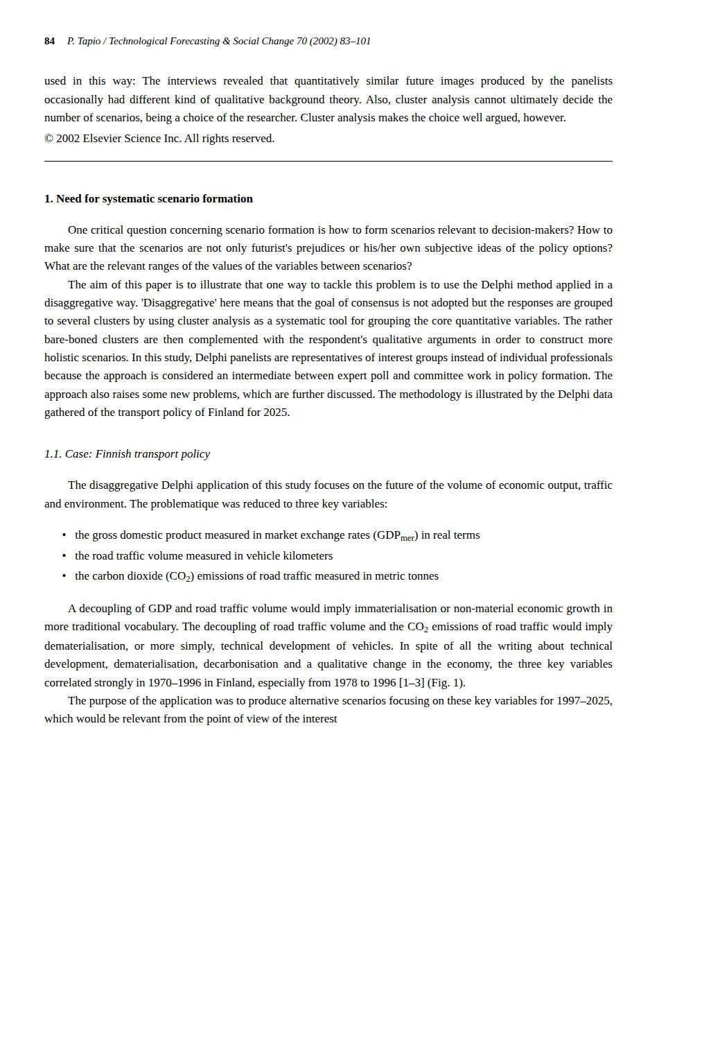84 P. Tapio / Technological Forecasting & Social Change 70 (2002) 83–101
used in this way: The interviews revealed that quantitatively similar future images produced by the panelists occasionally had different kind of qualitative background theory. Also, cluster analysis cannot ultimately decide the number of scenarios, being a choice of the researcher. Cluster analysis makes the choice well argued, however.
© 2002 Elsevier Science Inc. All rights reserved.
1. Need for systematic scenario formation
One critical question concerning scenario formation is how to form scenarios relevant to decision-makers? How to make sure that the scenarios are not only futurist's prejudices or his/her own subjective ideas of the policy options? What are the relevant ranges of the values of the variables between scenarios?
The aim of this paper is to illustrate that one way to tackle this problem is to use the Delphi method applied in a disaggregative way. 'Disaggregative' here means that the goal of consensus is not adopted but the responses are grouped to several clusters by using cluster analysis as a systematic tool for grouping the core quantitative variables. The rather bare-boned clusters are then complemented with the respondent's qualitative arguments in order to construct more holistic scenarios. In this study, Delphi panelists are representatives of interest groups instead of individual professionals because the approach is considered an intermediate between expert poll and committee work in policy formation. The approach also raises some new problems, which are further discussed. The methodology is illustrated by the Delphi data gathered of the transport policy of Finland for 2025.
1.1. Case: Finnish transport policy
The disaggregative Delphi application of this study focuses on the future of the volume of economic output, traffic and environment. The problematique was reduced to three key variables:
the gross domestic product measured in market exchange rates (GDPmer) in real terms
the road traffic volume measured in vehicle kilometers
the carbon dioxide (CO2) emissions of road traffic measured in metric tonnes
A decoupling of GDP and road traffic volume would imply immaterialisation or non-material economic growth in more traditional vocabulary. The decoupling of road traffic volume and the CO2 emissions of road traffic would imply dematerialisation, or more simply, technical development of vehicles. In spite of all the writing about technical development, dematerialisation, decarbonisation and a qualitative change in the economy, the three key variables correlated strongly in 1970–1996 in Finland, especially from 1978 to 1996 [1–3] (Fig. 1).
The purpose of the application was to produce alternative scenarios focusing on these key variables for 1997–2025, which would be relevant from the point of view of the interest